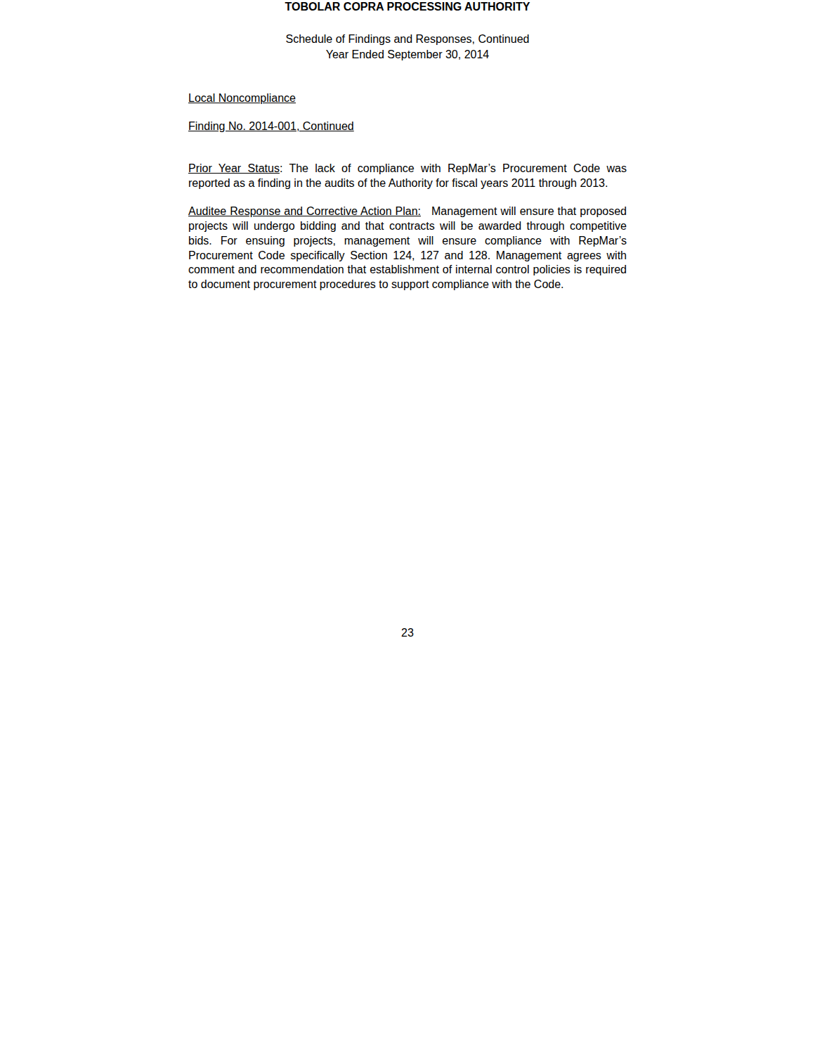TOBOLAR COPRA PROCESSING AUTHORITY
Schedule of Findings and Responses, Continued
Year Ended September 30, 2014
Local Noncompliance
Finding No. 2014-001, Continued
Prior Year Status: The lack of compliance with RepMar’s Procurement Code was reported as a finding in the audits of the Authority for fiscal years 2011 through 2013.
Auditee Response and Corrective Action Plan: Management will ensure that proposed projects will undergo bidding and that contracts will be awarded through competitive bids. For ensuing projects, management will ensure compliance with RepMar’s Procurement Code specifically Section 124, 127 and 128. Management agrees with comment and recommendation that establishment of internal control policies is required to document procurement procedures to support compliance with the Code.
23